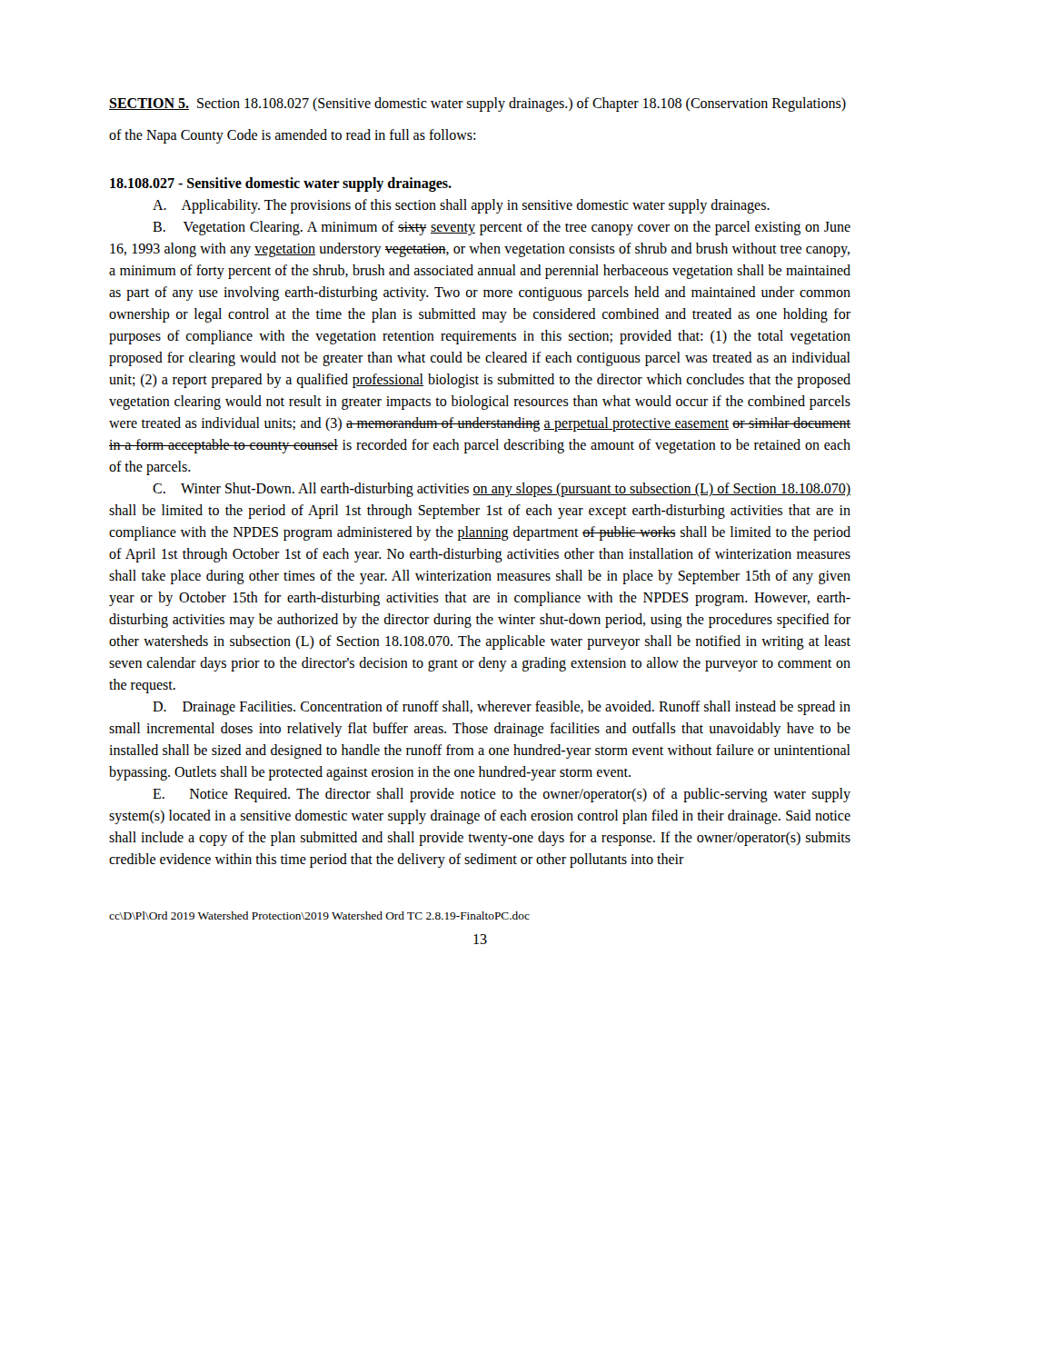SECTION 5. Section 18.108.027 (Sensitive domestic water supply drainages.) of Chapter 18.108 (Conservation Regulations) of the Napa County Code is amended to read in full as follows:
18.108.027 - Sensitive domestic water supply drainages.
A. Applicability. The provisions of this section shall apply in sensitive domestic water supply drainages.
B. Vegetation Clearing. A minimum of sixty seventy percent of the tree canopy cover on the parcel existing on June 16, 1993 along with any vegetation understory vegetation, or when vegetation consists of shrub and brush without tree canopy, a minimum of forty percent of the shrub, brush and associated annual and perennial herbaceous vegetation shall be maintained as part of any use involving earth-disturbing activity. Two or more contiguous parcels held and maintained under common ownership or legal control at the time the plan is submitted may be considered combined and treated as one holding for purposes of compliance with the vegetation retention requirements in this section; provided that: (1) the total vegetation proposed for clearing would not be greater than what could be cleared if each contiguous parcel was treated as an individual unit; (2) a report prepared by a qualified professional biologist is submitted to the director which concludes that the proposed vegetation clearing would not result in greater impacts to biological resources than what would occur if the combined parcels were treated as individual units; and (3) a memorandum of understanding a perpetual protective easement or similar document in a form acceptable to county counsel is recorded for each parcel describing the amount of vegetation to be retained on each of the parcels.
C. Winter Shut-Down. All earth-disturbing activities on any slopes (pursuant to subsection (L) of Section 18.108.070) shall be limited to the period of April 1st through September 1st of each year except earth-disturbing activities that are in compliance with the NPDES program administered by the planning department of public works shall be limited to the period of April 1st through October 1st of each year. No earth-disturbing activities other than installation of winterization measures shall take place during other times of the year. All winterization measures shall be in place by September 15th of any given year or by October 15th for earth-disturbing activities that are in compliance with the NPDES program. However, earth-disturbing activities may be authorized by the director during the winter shut-down period, using the procedures specified for other watersheds in subsection (L) of Section 18.108.070. The applicable water purveyor shall be notified in writing at least seven calendar days prior to the director's decision to grant or deny a grading extension to allow the purveyor to comment on the request.
D. Drainage Facilities. Concentration of runoff shall, wherever feasible, be avoided. Runoff shall instead be spread in small incremental doses into relatively flat buffer areas. Those drainage facilities and outfalls that unavoidably have to be installed shall be sized and designed to handle the runoff from a one hundred-year storm event without failure or unintentional bypassing. Outlets shall be protected against erosion in the one hundred-year storm event.
E. Notice Required. The director shall provide notice to the owner/operator(s) of a public-serving water supply system(s) located in a sensitive domestic water supply drainage of each erosion control plan filed in their drainage. Said notice shall include a copy of the plan submitted and shall provide twenty-one days for a response. If the owner/operator(s) submits credible evidence within this time period that the delivery of sediment or other pollutants into their
cc\D\Pl\Ord 2019 Watershed Protection\2019 Watershed Ord TC 2.8.19-FinaltoPC.doc
13